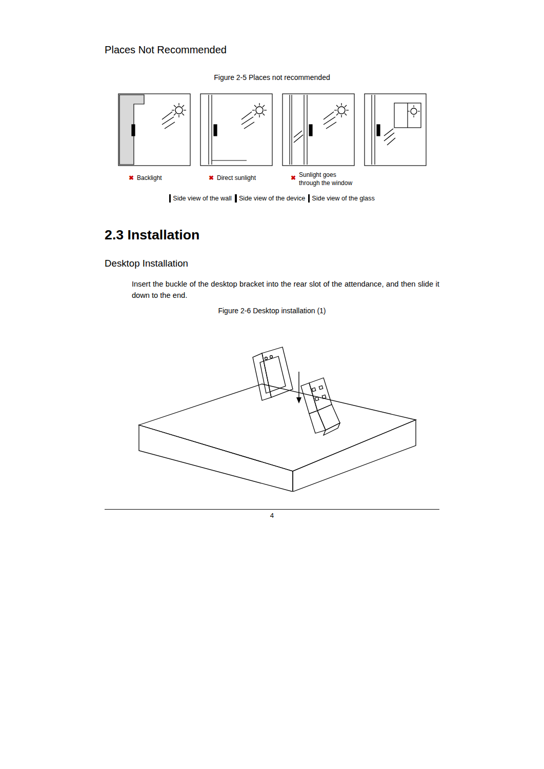Places Not Recommended
Figure 2-5 Places not recommended
✖ Backlight ✖ Direct sunlight ✖ Sunlight goes through the window
Side view of the wall Side view of the device Side view of the glass
2.3 Installation
Desktop Installation
Insert the buckle of the desktop bracket into the rear slot of the attendance, and then slide it down to the end.
Figure 2-6 Desktop installation (1)
4